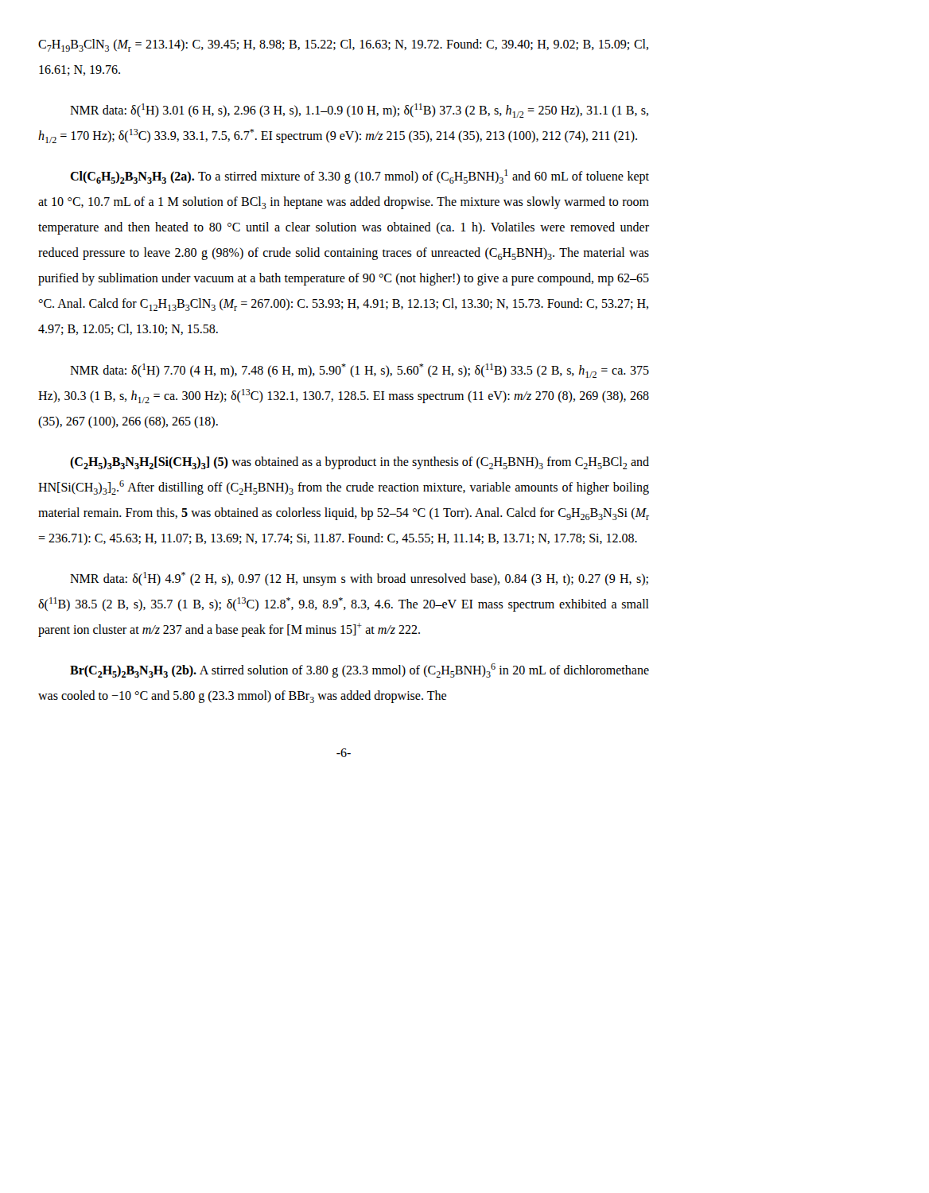C7H19B3ClN3 (Mr = 213.14): C, 39.45; H, 8.98; B, 15.22; Cl, 16.63; N, 19.72. Found: C, 39.40; H, 9.02; B, 15.09; Cl, 16.61; N, 19.76.
NMR data: δ(1H) 3.01 (6 H, s), 2.96 (3 H, s), 1.1–0.9 (10 H, m); δ(11B) 37.3 (2 B, s, h1/2 = 250 Hz), 31.1 (1 B, s, h1/2 = 170 Hz); δ(13C) 33.9, 33.1, 7.5, 6.7*. EI spectrum (9 eV): m/z 215 (35), 214 (35), 213 (100), 212 (74), 211 (21).
Cl(C6H5)2B3N3H3 (2a). To a stirred mixture of 3.30 g (10.7 mmol) of (C6H5BNH)31 and 60 mL of toluene kept at 10 °C, 10.7 mL of a 1 M solution of BCl3 in heptane was added dropwise. The mixture was slowly warmed to room temperature and then heated to 80 °C until a clear solution was obtained (ca. 1 h). Volatiles were removed under reduced pressure to leave 2.80 g (98%) of crude solid containing traces of unreacted (C6H5BNH)3. The material was purified by sublimation under vacuum at a bath temperature of 90 °C (not higher!) to give a pure compound, mp 62–65 °C. Anal. Calcd for C12H13B3ClN3 (Mr = 267.00): C. 53.93; H, 4.91; B, 12.13; Cl, 13.30; N, 15.73. Found: C, 53.27; H, 4.97; B, 12.05; Cl, 13.10; N, 15.58.
NMR data: δ(1H) 7.70 (4 H, m), 7.48 (6 H, m), 5.90* (1 H, s), 5.60* (2 H, s); δ(11B) 33.5 (2 B, s, h1/2 = ca. 375 Hz), 30.3 (1 B, s, h1/2 = ca. 300 Hz); δ(13C) 132.1, 130.7, 128.5. EI mass spectrum (11 eV): m/z 270 (8), 269 (38), 268 (35), 267 (100), 266 (68), 265 (18).
(C2H5)3B3N3H2[Si(CH3)3] (5) was obtained as a byproduct in the synthesis of (C2H5BNH)3 from C2H5BCl2 and HN[Si(CH3)3]2.6 After distilling off (C2H5BNH)3 from the crude reaction mixture, variable amounts of higher boiling material remain. From this, 5 was obtained as colorless liquid, bp 52–54 °C (1 Torr). Anal. Calcd for C9H26B3N3Si (Mr = 236.71): C, 45.63; H, 11.07; B, 13.69; N, 17.74; Si, 11.87. Found: C, 45.55; H, 11.14; B, 13.71; N, 17.78; Si, 12.08.
NMR data: δ(1H) 4.9* (2 H, s), 0.97 (12 H, unsym s with broad unresolved base), 0.84 (3 H, t); 0.27 (9 H, s); δ(11B) 38.5 (2 B, s), 35.7 (1 B, s); δ(13C) 12.8*, 9.8, 8.9*, 8.3, 4.6. The 20–eV EI mass spectrum exhibited a small parent ion cluster at m/z 237 and a base peak for [M minus 15]+ at m/z 222.
Br(C2H5)2B3N3H3 (2b). A stirred solution of 3.80 g (23.3 mmol) of (C2H5BNH)36 in 20 mL of dichloromethane was cooled to −10 °C and 5.80 g (23.3 mmol) of BBr3 was added dropwise. The
-6-